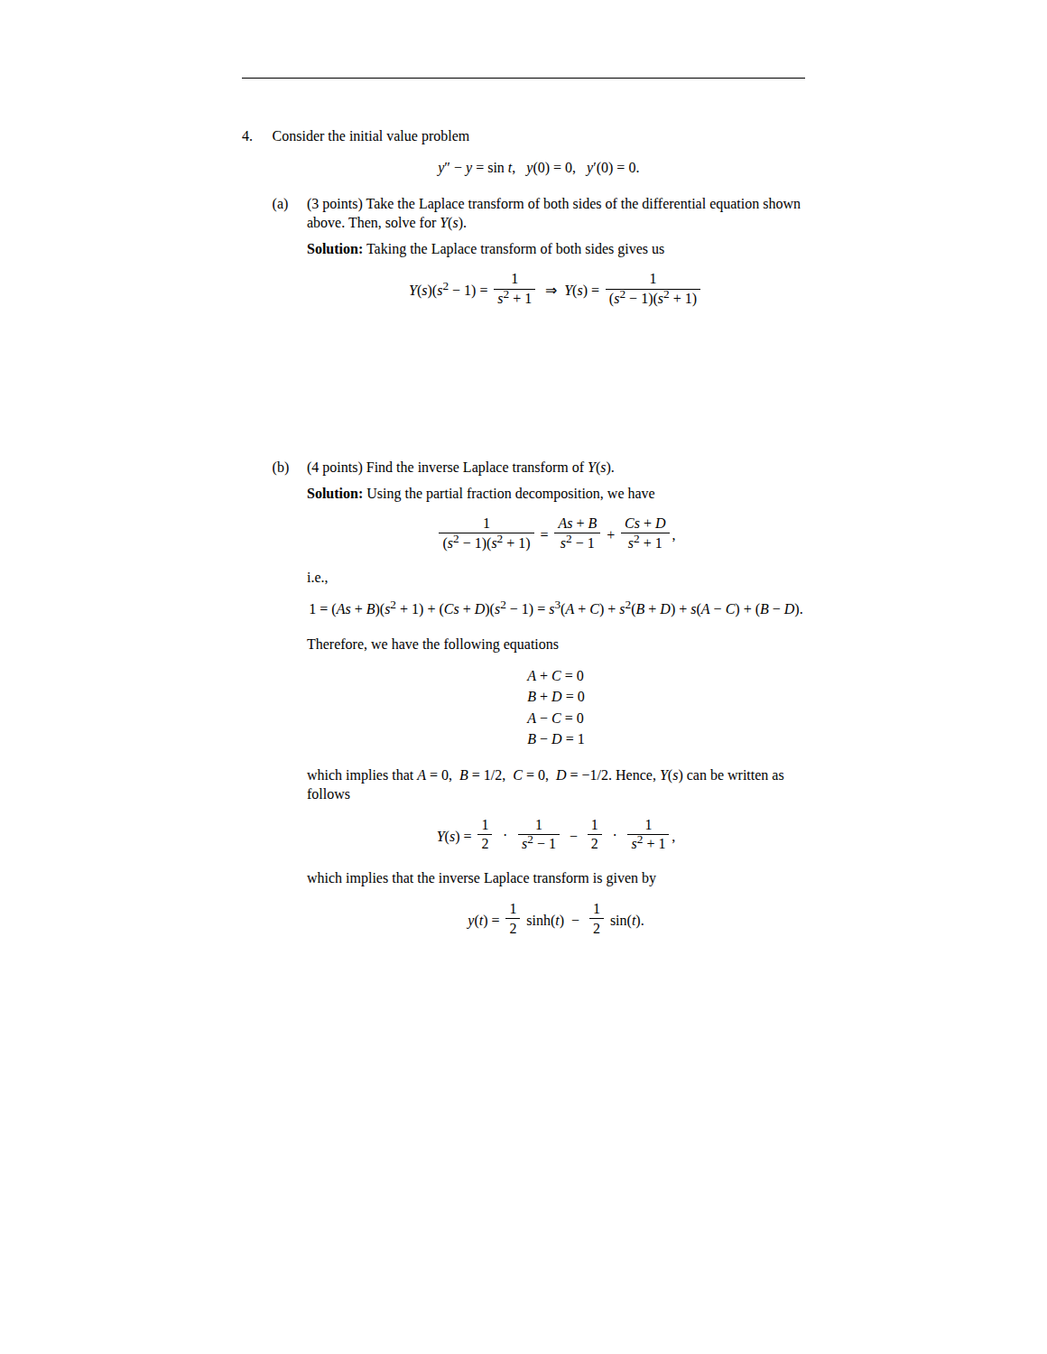4.
Consider the initial value problem
y″ − y = sin t, y(0) = 0, y′(0) = 0.
(a)
(3 points) Take the Laplace transform of both sides of the differential equation shown above. Then, solve for Y(s).
Solution: Taking the Laplace transform of both sides gives us
Y(s)(s2 − 1) = 1 s2 + 1 ⇒ Y(s) = 1 (s2 − 1)(s2 + 1)
(b)
(4 points) Find the inverse Laplace transform of Y(s).
Solution: Using the partial fraction decomposition, we have
1 (s2 − 1)(s2 + 1) = As + B s2 − 1 + Cs + D s2 + 1 ,
i.e.,
1 = (As + B)(s2 + 1) + (Cs + D)(s2 − 1) = s3(A + C) + s2(B + D) + s(A − C) + (B − D).
Therefore, we have the following equations
A + C = 0
B + D = 0
A − C = 0
B − D = 1
which implies that A = 0, B = 1/2, C = 0, D = −1/2. Hence, Y(s) can be written as follows
Y(s) = 1 2 · 1 s2 − 1 − 1 2 · 1 s2 + 1 ,
which implies that the inverse Laplace transform is given by
y(t) = 1 2 sinh(t) − 1 2 sin(t).